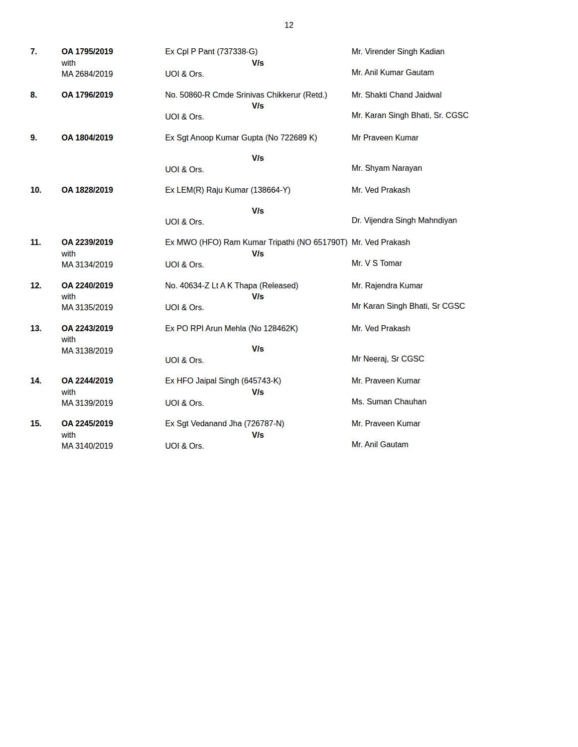12
| 7. | OA 1795/2019 with MA 2684/2019 | Ex Cpl P Pant (737338-G) V/s UOI & Ors. | Mr. Virender Singh Kadian Mr. Anil Kumar Gautam |
| 8. | OA 1796/2019 | No. 50860-R Cmde Srinivas Chikkerur (Retd.) V/s UOI & Ors. | Mr. Shakti Chand Jaidwal Mr. Karan Singh Bhati, Sr. CGSC |
| 9. | OA 1804/2019 | Ex Sgt Anoop Kumar Gupta (No 722689 K) V/s UOI & Ors. | Mr Praveen Kumar Mr. Shyam Narayan |
| 10. | OA 1828/2019 | Ex LEM(R) Raju Kumar (138664-Y) V/s UOI & Ors. | Mr. Ved Prakash Dr. Vijendra Singh Mahndiyan |
| 11. | OA 2239/2019 with MA 3134/2019 | Ex MWO (HFO) Ram Kumar Tripathi (NO 651790T) V/s UOI & Ors. | Mr. Ved Prakash Mr. V S Tomar |
| 12. | OA 2240/2019 with MA 3135/2019 | No. 40634-Z Lt A K Thapa (Released) V/s UOI & Ors. | Mr. Rajendra Kumar Mr Karan Singh Bhati, Sr CGSC |
| 13. | OA 2243/2019 with MA 3138/2019 | Ex PO RPI Arun Mehla (No 128462K) V/s UOI & Ors. | Mr. Ved Prakash Mr Neeraj, Sr CGSC |
| 14. | OA 2244/2019 with MA 3139/2019 | Ex HFO Jaipal Singh (645743-K) V/s UOI & Ors. | Mr. Praveen Kumar Ms. Suman Chauhan |
| 15. | OA 2245/2019 with MA 3140/2019 | Ex Sgt Vedanand Jha (726787-N) V/s UOI & Ors. | Mr. Praveen Kumar Mr. Anil Gautam |